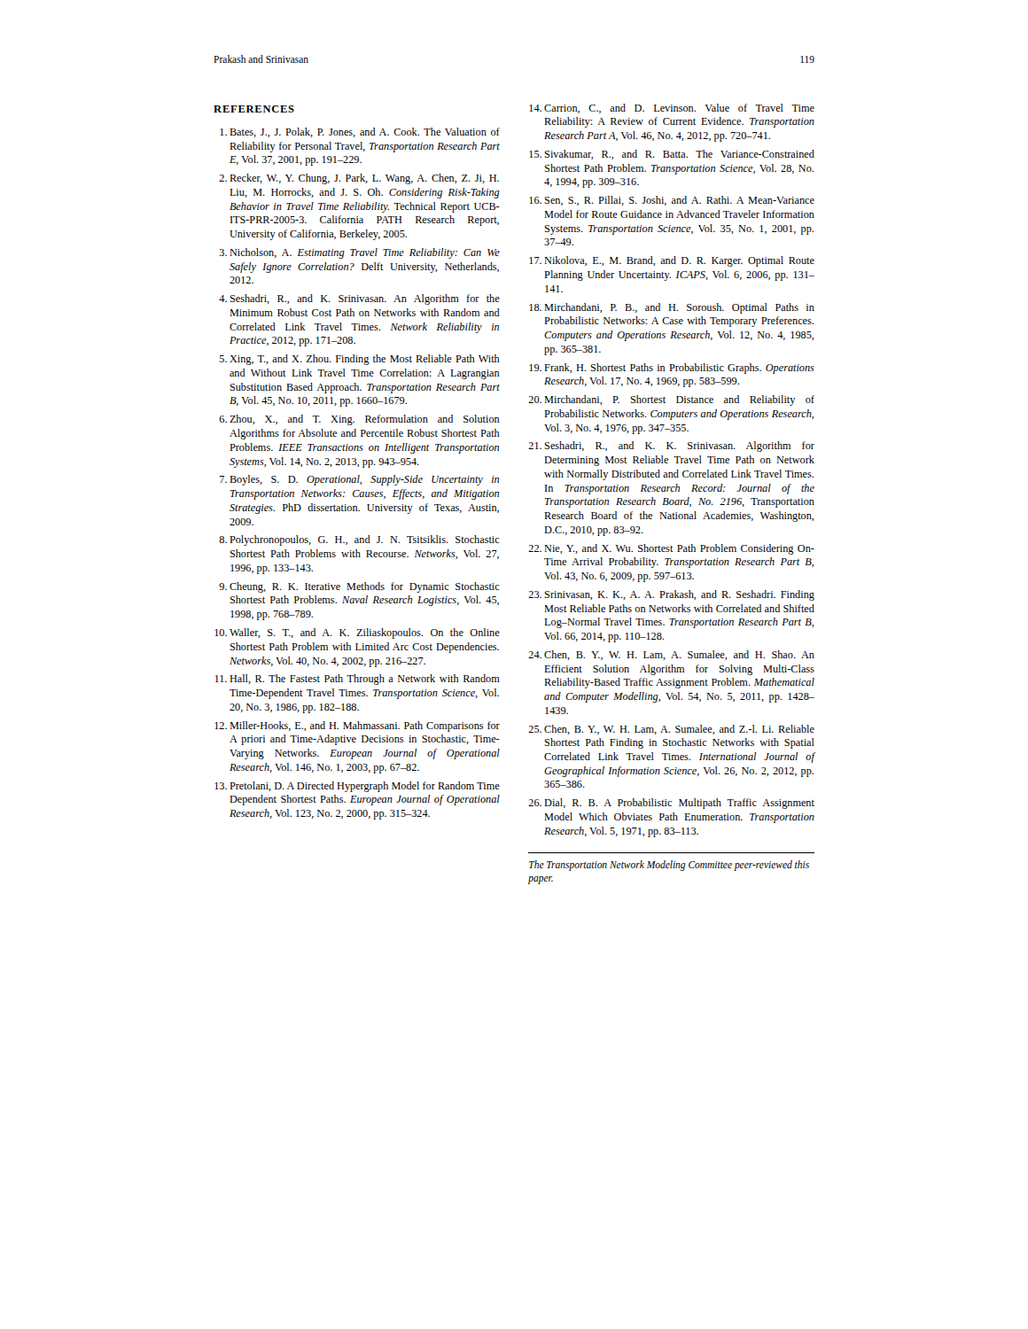Prakash and Srinivasan 119
References
1. Bates, J., J. Polak, P. Jones, and A. Cook. The Valuation of Reliability for Personal Travel, Transportation Research Part E, Vol. 37, 2001, pp. 191–229.
2. Recker, W., Y. Chung, J. Park, L. Wang, A. Chen, Z. Ji, H. Liu, M. Horrocks, and J. S. Oh. Considering Risk-Taking Behavior in Travel Time Reliability. Technical Report UCB-ITS-PRR-2005-3. California PATH Research Report, University of California, Berkeley, 2005.
3. Nicholson, A. Estimating Travel Time Reliability: Can We Safely Ignore Correlation? Delft University, Netherlands, 2012.
4. Seshadri, R., and K. Srinivasan. An Algorithm for the Minimum Robust Cost Path on Networks with Random and Correlated Link Travel Times. Network Reliability in Practice, 2012, pp. 171–208.
5. Xing, T., and X. Zhou. Finding the Most Reliable Path With and Without Link Travel Time Correlation: A Lagrangian Substitution Based Approach. Transportation Research Part B, Vol. 45, No. 10, 2011, pp. 1660–1679.
6. Zhou, X., and T. Xing. Reformulation and Solution Algorithms for Absolute and Percentile Robust Shortest Path Problems. IEEE Transactions on Intelligent Transportation Systems, Vol. 14, No. 2, 2013, pp. 943–954.
7. Boyles, S. D. Operational, Supply-Side Uncertainty in Transportation Networks: Causes, Effects, and Mitigation Strategies. PhD dissertation. University of Texas, Austin, 2009.
8. Polychronopoulos, G. H., and J. N. Tsitsiklis. Stochastic Shortest Path Problems with Recourse. Networks, Vol. 27, 1996, pp. 133–143.
9. Cheung, R. K. Iterative Methods for Dynamic Stochastic Shortest Path Problems. Naval Research Logistics, Vol. 45, 1998, pp. 768–789.
10. Waller, S. T., and A. K. Ziliaskopoulos. On the Online Shortest Path Problem with Limited Arc Cost Dependencies. Networks, Vol. 40, No. 4, 2002, pp. 216–227.
11. Hall, R. The Fastest Path Through a Network with Random Time-Dependent Travel Times. Transportation Science, Vol. 20, No. 3, 1986, pp. 182–188.
12. Miller-Hooks, E., and H. Mahmassani. Path Comparisons for A priori and Time-Adaptive Decisions in Stochastic, Time-Varying Networks. European Journal of Operational Research, Vol. 146, No. 1, 2003, pp. 67–82.
13. Pretolani, D. A Directed Hypergraph Model for Random Time Dependent Shortest Paths. European Journal of Operational Research, Vol. 123, No. 2, 2000, pp. 315–324.
14. Carrion, C., and D. Levinson. Value of Travel Time Reliability: A Review of Current Evidence. Transportation Research Part A, Vol. 46, No. 4, 2012, pp. 720–741.
15. Sivakumar, R., and R. Batta. The Variance-Constrained Shortest Path Problem. Transportation Science, Vol. 28, No. 4, 1994, pp. 309–316.
16. Sen, S., R. Pillai, S. Joshi, and A. Rathi. A Mean-Variance Model for Route Guidance in Advanced Traveler Information Systems. Transportation Science, Vol. 35, No. 1, 2001, pp. 37–49.
17. Nikolova, E., M. Brand, and D. R. Karger. Optimal Route Planning Under Uncertainty. ICAPS, Vol. 6, 2006, pp. 131–141.
18. Mirchandani, P. B., and H. Soroush. Optimal Paths in Probabilistic Networks: A Case with Temporary Preferences. Computers and Operations Research, Vol. 12, No. 4, 1985, pp. 365–381.
19. Frank, H. Shortest Paths in Probabilistic Graphs. Operations Research, Vol. 17, No. 4, 1969, pp. 583–599.
20. Mirchandani, P. Shortest Distance and Reliability of Probabilistic Networks. Computers and Operations Research, Vol. 3, No. 4, 1976, pp. 347–355.
21. Seshadri, R., and K. K. Srinivasan. Algorithm for Determining Most Reliable Travel Time Path on Network with Normally Distributed and Correlated Link Travel Times. In Transportation Research Record: Journal of the Transportation Research Board, No. 2196, Transportation Research Board of the National Academies, Washington, D.C., 2010, pp. 83–92.
22. Nie, Y., and X. Wu. Shortest Path Problem Considering On-Time Arrival Probability. Transportation Research Part B, Vol. 43, No. 6, 2009, pp. 597–613.
23. Srinivasan, K. K., A. A. Prakash, and R. Seshadri. Finding Most Reliable Paths on Networks with Correlated and Shifted Log–Normal Travel Times. Transportation Research Part B, Vol. 66, 2014, pp. 110–128.
24. Chen, B. Y., W. H. Lam, A. Sumalee, and H. Shao. An Efficient Solution Algorithm for Solving Multi-Class Reliability-Based Traffic Assignment Problem. Mathematical and Computer Modelling, Vol. 54, No. 5, 2011, pp. 1428–1439.
25. Chen, B. Y., W. H. Lam, A. Sumalee, and Z.-l. Li. Reliable Shortest Path Finding in Stochastic Networks with Spatial Correlated Link Travel Times. International Journal of Geographical Information Science, Vol. 26, No. 2, 2012, pp. 365–386.
26. Dial, R. B. A Probabilistic Multipath Traffic Assignment Model Which Obviates Path Enumeration. Transportation Research, Vol. 5, 1971, pp. 83–113.
The Transportation Network Modeling Committee peer-reviewed this paper.